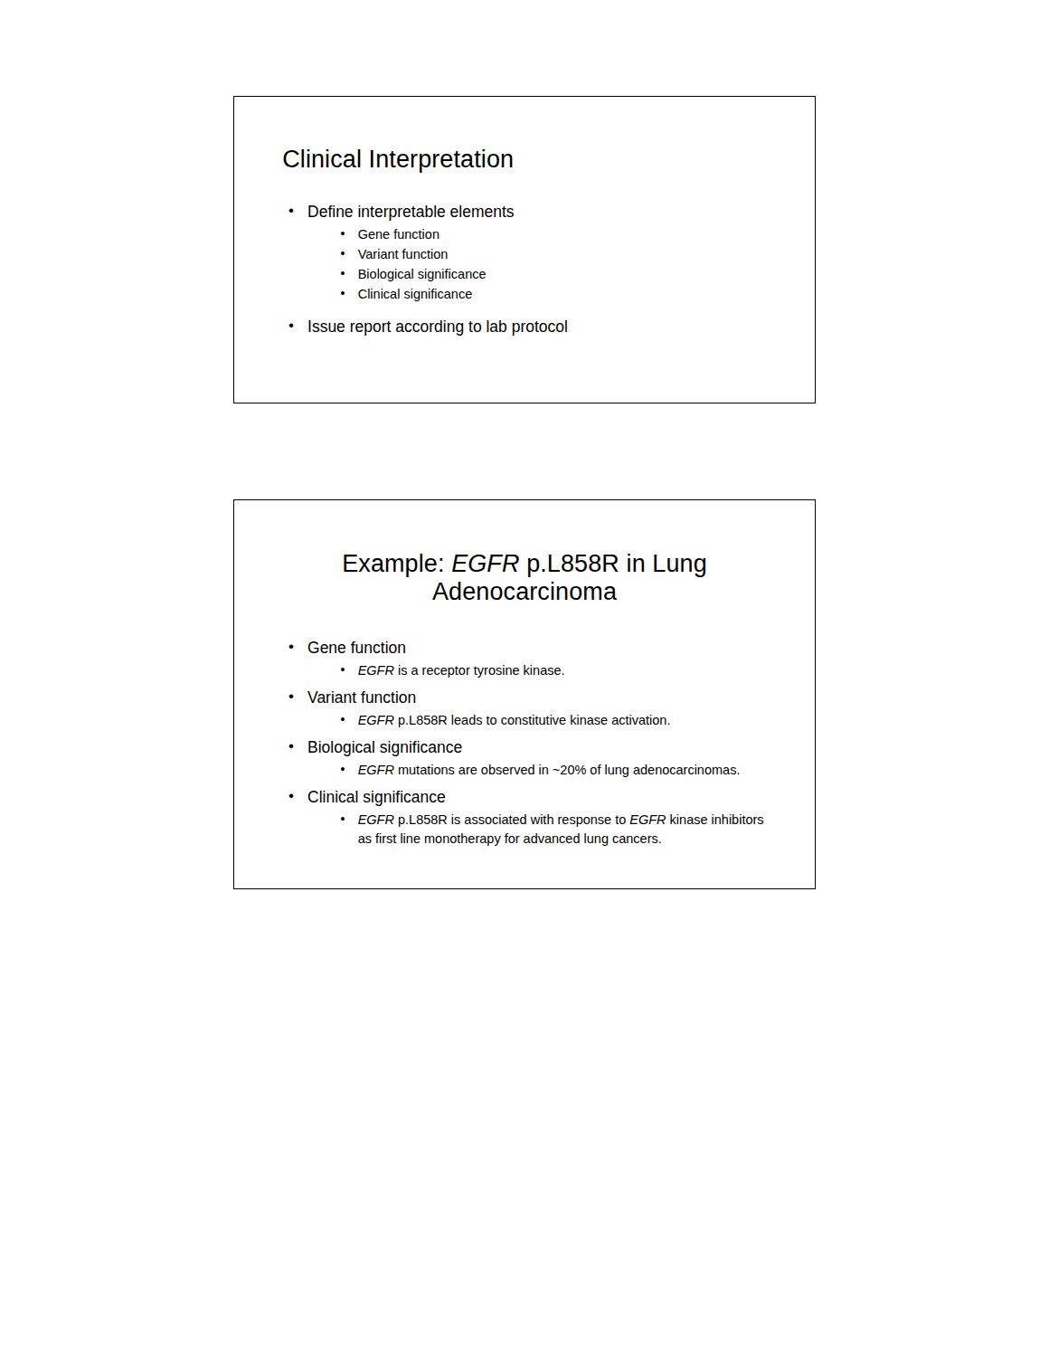Clinical Interpretation
Define interpretable elements
Gene function
Variant function
Biological significance
Clinical significance
Issue report according to lab protocol
Example: EGFR p.L858R in Lung Adenocarcinoma
Gene function
EGFR is a receptor tyrosine kinase.
Variant function
EGFR p.L858R leads to constitutive kinase activation.
Biological significance
EGFR mutations are observed in ~20% of lung adenocarcinomas.
Clinical significance
EGFR p.L858R is associated with response to EGFR kinase inhibitors as first line monotherapy for advanced lung cancers.